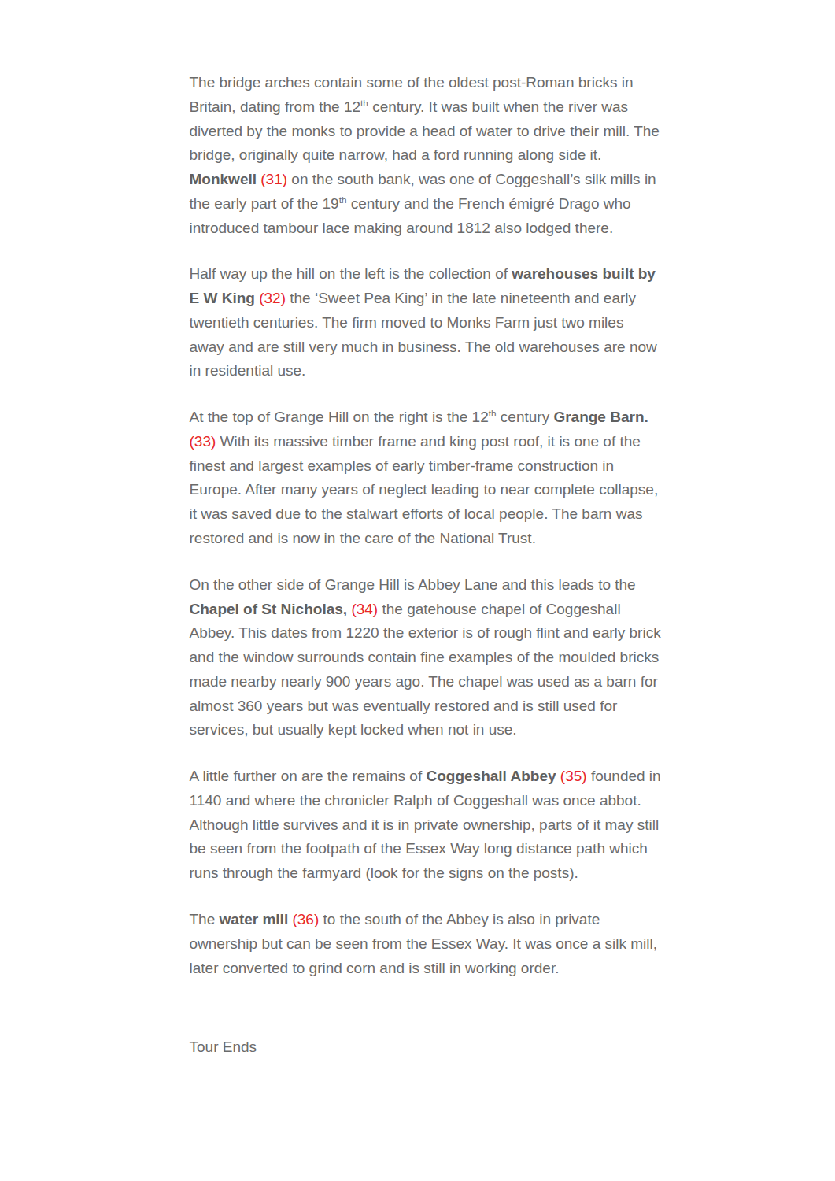The bridge arches contain some of the oldest post-Roman bricks in Britain, dating from the 12th century. It was built when the river was diverted by the monks to provide a head of water to drive their mill. The bridge, originally quite narrow, had a ford running along side it. Monkwell (31) on the south bank, was one of Coggeshall’s silk mills in the early part of the 19th century and the French émigré Drago who introduced tambour lace making around 1812 also lodged there.
Half way up the hill on the left is the collection of warehouses built by E W King (32) the ‘Sweet Pea King’ in the late nineteenth and early twentieth centuries. The firm moved to Monks Farm just two miles away and are still very much in business. The old warehouses are now in residential use.
At the top of Grange Hill on the right is the 12th century Grange Barn. (33) With its massive timber frame and king post roof, it is one of the finest and largest examples of early timber-frame construction in Europe. After many years of neglect leading to near complete collapse, it was saved due to the stalwart efforts of local people. The barn was restored and is now in the care of the National Trust.
On the other side of Grange Hill is Abbey Lane and this leads to the Chapel of St Nicholas, (34) the gatehouse chapel of Coggeshall Abbey. This dates from 1220 the exterior is of rough flint and early brick and the window surrounds contain fine examples of the moulded bricks made nearby nearly 900 years ago. The chapel was used as a barn for almost 360 years but was eventually restored and is still used for services, but usually kept locked when not in use.
A little further on are the remains of Coggeshall Abbey (35) founded in 1140 and where the chronicler Ralph of Coggeshall was once abbot. Although little survives and it is in private ownership, parts of it may still be seen from the footpath of the Essex Way long distance path which runs through the farmyard (look for the signs on the posts).
The water mill (36) to the south of the Abbey is also in private ownership but can be seen from the Essex Way. It was once a silk mill, later converted to grind corn and is still in working order.
Tour Ends